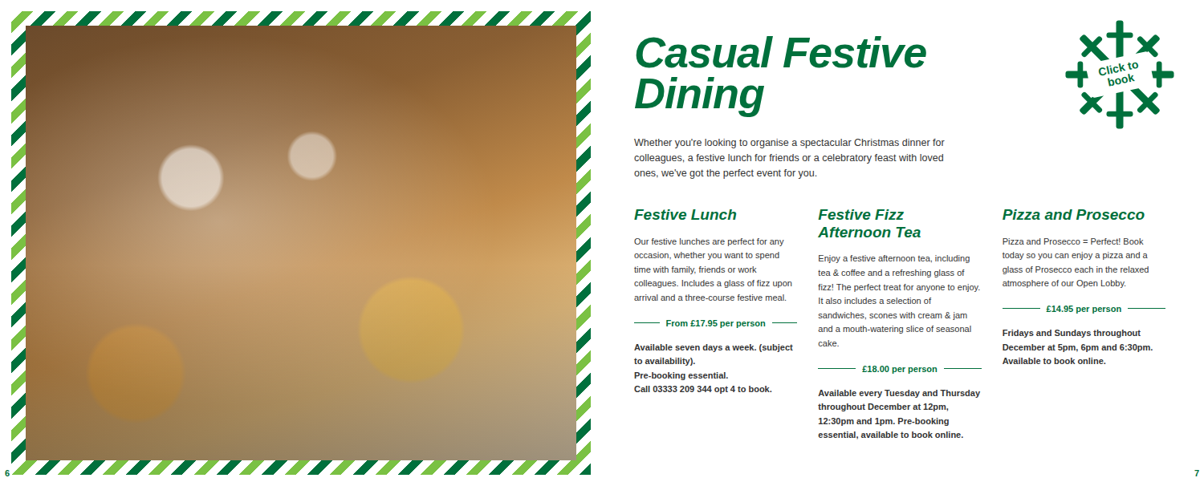6
Click to
book
Casual Festive
Dining
Whether you're looking to organise a spectacular Christmas dinner for colleagues, a festive lunch for friends or a celebratory feast with loved ones, we've got the perfect event for you.
Festive Lunch
Our festive lunches are perfect for any occasion, whether you want to spend time with family, friends or work colleagues. Includes a glass of fizz upon arrival and a three-course festive meal.
From £17.95 per person
Available seven days a week. (subject to availability).
Pre-booking essential.
Call 03333 209 344 opt 4 to book.
Festive Fizz
Afternoon Tea
Enjoy a festive afternoon tea, including tea & coffee and a refreshing glass of fizz! The perfect treat for anyone to enjoy. It also includes a selection of sandwiches, scones with cream & jam and a mouth-watering slice of seasonal cake.
£18.00 per person
Available every Tuesday and Thursday throughout December at 12pm, 12:30pm and 1pm. Pre-booking essential, available to book online.
Pizza and Prosecco
Pizza and Prosecco = Perfect! Book today so you can enjoy a pizza and a glass of Prosecco each in the relaxed atmosphere of our Open Lobby.
£14.95 per person
Fridays and Sundays throughout December at 5pm, 6pm and 6:30pm. Available to book online.
7